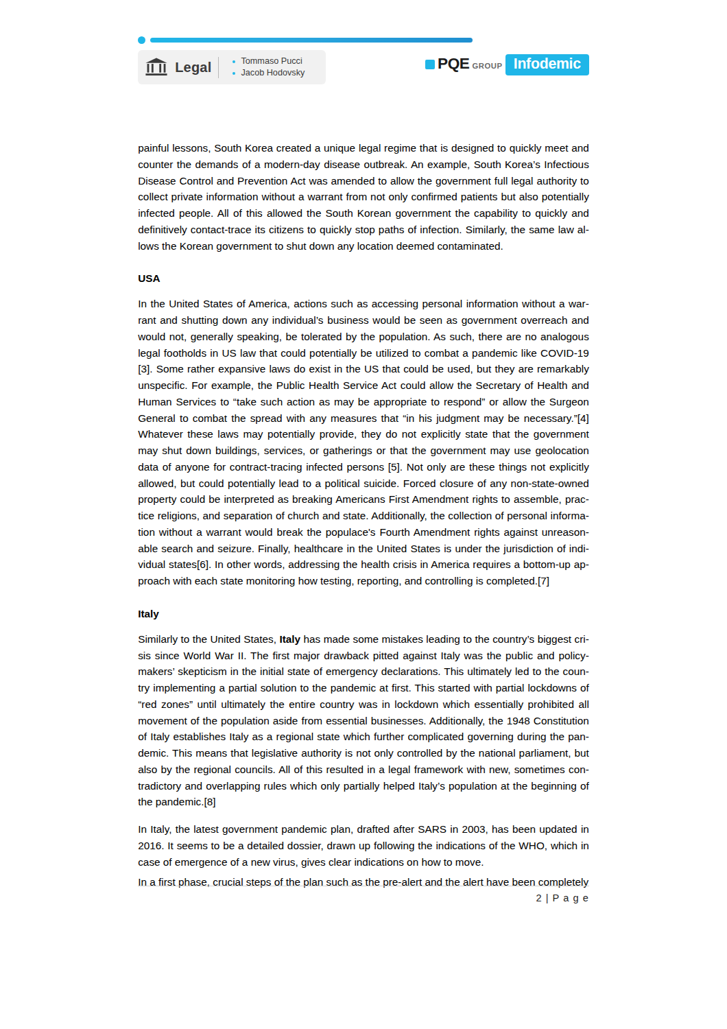Legal
Tommaso Pucci
Jacob Hodovsky
PQEGROUP
Infodemic
painful lessons, South Korea created a unique legal regime that is designed to quickly meet and counter the demands of a modern-day disease outbreak. An example, South Korea’s Infectious Disease Control and Prevention Act was amended to allow the government full legal authority to collect private information without a warrant from not only confirmed patients but also potentially infected people. All of this allowed the South Korean government the capability to quickly and definitively contact-trace its citizens to quickly stop paths of infection. Similarly, the same law allows the Korean government to shut down any location deemed contaminated.
USA
In the United States of America, actions such as accessing personal information without a warrant and shutting down any individual’s business would be seen as government overreach and would not, generally speaking, be tolerated by the population. As such, there are no analogous legal footholds in US law that could potentially be utilized to combat a pandemic like COVID-19 [3]. Some rather expansive laws do exist in the US that could be used, but they are remarkably unspecific. For example, the Public Health Service Act could allow the Secretary of Health and Human Services to “take such action as may be appropriate to respond” or allow the Surgeon General to combat the spread with any measures that “in his judgment may be necessary.”[4] Whatever these laws may potentially provide, they do not explicitly state that the government may shut down buildings, services, or gatherings or that the government may use geolocation data of anyone for contract-tracing infected persons [5]. Not only are these things not explicitly allowed, but could potentially lead to a political suicide. Forced closure of any non-state-owned property could be interpreted as breaking Americans First Amendment rights to assemble, practice religions, and separation of church and state. Additionally, the collection of personal information without a warrant would break the populace's Fourth Amendment rights against unreasonable search and seizure. Finally, healthcare in the United States is under the jurisdiction of individual states[6]. In other words, addressing the health crisis in America requires a bottom-up approach with each state monitoring how testing, reporting, and controlling is completed.[7]
Italy
Similarly to the United States, Italy has made some mistakes leading to the country’s biggest crisis since World War II. The first major drawback pitted against Italy was the public and policymakers’ skepticism in the initial state of emergency declarations. This ultimately led to the country implementing a partial solution to the pandemic at first. This started with partial lockdowns of “red zones” until ultimately the entire country was in lockdown which essentially prohibited all movement of the population aside from essential businesses. Additionally, the 1948 Constitution of Italy establishes Italy as a regional state which further complicated governing during the pandemic. This means that legislative authority is not only controlled by the national parliament, but also by the regional councils. All of this resulted in a legal framework with new, sometimes contradictory and overlapping rules which only partially helped Italy’s population at the beginning of the pandemic.[8]
In Italy, the latest government pandemic plan, drafted after SARS in 2003, has been updated in 2016. It seems to be a detailed dossier, drawn up following the indications of the WHO, which in case of emergence of a new virus, gives clear indications on how to move.
In a first phase, crucial steps of the plan such as the pre-alert and the alert have been completely
2 | P a g e